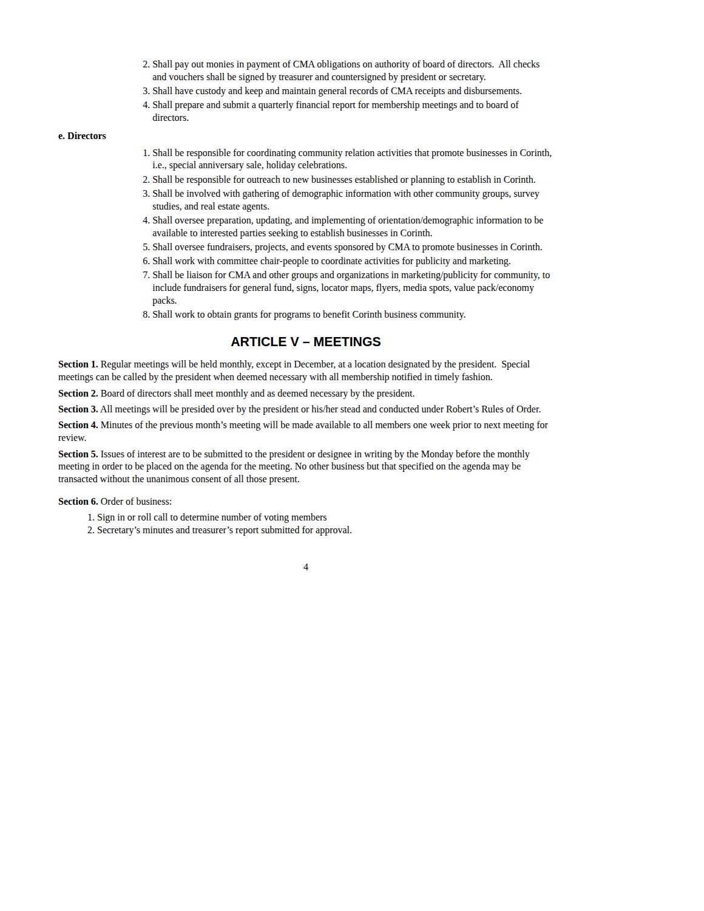Shall pay out monies in payment of CMA obligations on authority of board of directors. All checks and vouchers shall be signed by treasurer and countersigned by president or secretary.
Shall have custody and keep and maintain general records of CMA receipts and disbursements.
Shall prepare and submit a quarterly financial report for membership meetings and to board of directors.
e. Directors
Shall be responsible for coordinating community relation activities that promote businesses in Corinth, i.e., special anniversary sale, holiday celebrations.
Shall be responsible for outreach to new businesses established or planning to establish in Corinth.
Shall be involved with gathering of demographic information with other community groups, survey studies, and real estate agents.
Shall oversee preparation, updating, and implementing of orientation/demographic information to be available to interested parties seeking to establish businesses in Corinth.
Shall oversee fundraisers, projects, and events sponsored by CMA to promote businesses in Corinth.
Shall work with committee chair-people to coordinate activities for publicity and marketing.
Shall be liaison for CMA and other groups and organizations in marketing/publicity for community, to include fundraisers for general fund, signs, locator maps, flyers, media spots, value pack/economy packs.
Shall work to obtain grants for programs to benefit Corinth business community.
ARTICLE V – MEETINGS
Section 1. Regular meetings will be held monthly, except in December, at a location designated by the president. Special meetings can be called by the president when deemed necessary with all membership notified in timely fashion.
Section 2. Board of directors shall meet monthly and as deemed necessary by the president.
Section 3. All meetings will be presided over by the president or his/her stead and conducted under Robert’s Rules of Order.
Section 4. Minutes of the previous month’s meeting will be made available to all members one week prior to next meeting for review.
Section 5. Issues of interest are to be submitted to the president or designee in writing by the Monday before the monthly meeting in order to be placed on the agenda for the meeting. No other business but that specified on the agenda may be transacted without the unanimous consent of all those present.
Section 6. Order of business:
Sign in or roll call to determine number of voting members
Secretary’s minutes and treasurer’s report submitted for approval.
4